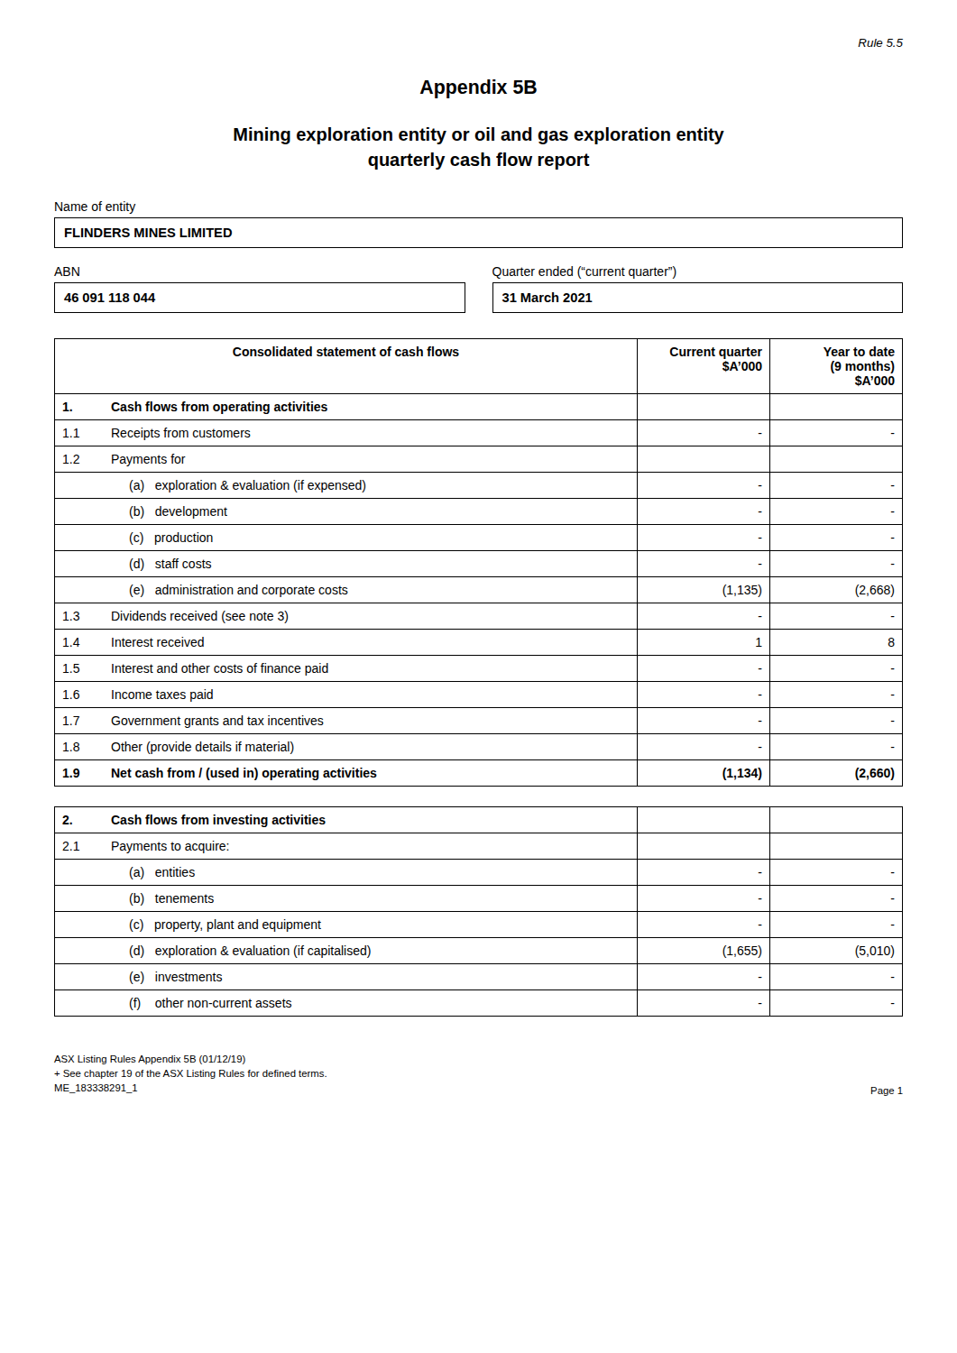Rule 5.5
Appendix 5B
Mining exploration entity or oil and gas exploration entity
quarterly cash flow report
Name of entity
FLINDERS MINES LIMITED
ABN
46 091 118 044
Quarter ended (“current quarter”)
31 March 2021
| Consolidated statement of cash flows | Current quarter $A’000 | Year to date (9 months) $A’000 |
| --- | --- | --- |
| 1. | Cash flows from operating activities | | |
| 1.1 | Receipts from customers | - | - |
| 1.2 | Payments for | | |
| | (a) exploration & evaluation (if expensed) | - | - |
| | (b) development | - | - |
| | (c) production | - | - |
| | (d) staff costs | - | - |
| | (e) administration and corporate costs | (1,135) | (2,668) |
| 1.3 | Dividends received (see note 3) | - | - |
| 1.4 | Interest received | 1 | 8 |
| 1.5 | Interest and other costs of finance paid | - | - |
| 1.6 | Income taxes paid | - | - |
| 1.7 | Government grants and tax incentives | - | - |
| 1.8 | Other (provide details if material) | - | - |
| 1.9 | Net cash from / (used in) operating activities | (1,134) | (2,660) |
| 2. | Cash flows from investing activities | | |
| 2.1 | Payments to acquire: | | |
| | (a) entities | - | - |
| | (b) tenements | - | - |
| | (c) property, plant and equipment | - | - |
| | (d) exploration & evaluation (if capitalised) | (1,655) | (5,010) |
| | (e) investments | - | - |
| | (f) other non-current assets | - | - |
ASX Listing Rules Appendix 5B (01/12/19)
+ See chapter 19 of the ASX Listing Rules for defined terms.
ME_183338291_1
Page 1